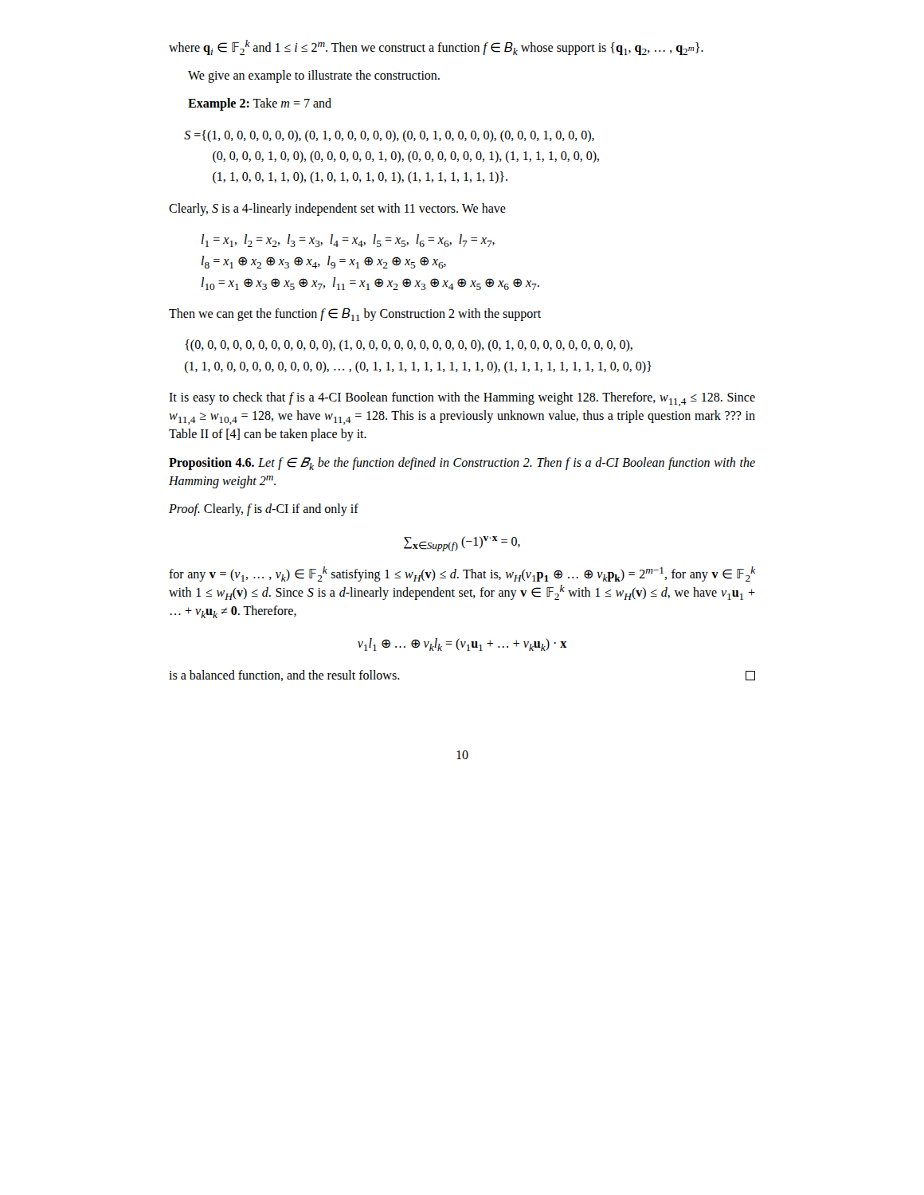where qi ∈ 𝔽2k and 1 ≤ i ≤ 2m. Then we construct a function f ∈ 𝐵k whose support is {q1, q2, … , q2m}.
We give an example to illustrate the construction.
Example 2: Take m = 7 and
S ={(1, 0, 0, 0, 0, 0, 0), (0, 1, 0, 0, 0, 0, 0), (0, 0, 1, 0, 0, 0, 0), (0, 0, 0, 1, 0, 0, 0),
(0, 0, 0, 0, 1, 0, 0), (0, 0, 0, 0, 0, 1, 0), (0, 0, 0, 0, 0, 0, 1), (1, 1, 1, 1, 0, 0, 0),
(1, 1, 0, 0, 1, 1, 0), (1, 0, 1, 0, 1, 0, 1), (1, 1, 1, 1, 1, 1, 1)}.
Clearly, S is a 4-linearly independent set with 11 vectors. We have
l1 = x1, l2 = x2, l3 = x3, l4 = x4, l5 = x5, l6 = x6, l7 = x7,
l8 = x1 ⊕ x2 ⊕ x3 ⊕ x4, l9 = x1 ⊕ x2 ⊕ x5 ⊕ x6,
l10 = x1 ⊕ x3 ⊕ x5 ⊕ x7, l11 = x1 ⊕ x2 ⊕ x3 ⊕ x4 ⊕ x5 ⊕ x6 ⊕ x7.
Then we can get the function f ∈ 𝐵11 by Construction 2 with the support
{(0, 0, 0, 0, 0, 0, 0, 0, 0, 0, 0), (1, 0, 0, 0, 0, 0, 0, 0, 0, 0, 0), (0, 1, 0, 0, 0, 0, 0, 0, 0, 0, 0),
(1, 1, 0, 0, 0, 0, 0, 0, 0, 0, 0), … , (0, 1, 1, 1, 1, 1, 1, 1, 1, 1, 0), (1, 1, 1, 1, 1, 1, 1, 1, 0, 0, 0)}
It is easy to check that f is a 4-CI Boolean function with the Hamming weight 128. Therefore, w11,4 ≤ 128. Since w11,4 ≥ w10,4 = 128, we have w11,4 = 128. This is a previously unknown value, thus a triple question mark ??? in Table II of [4] can be taken place by it.
Proposition 4.6. Let f ∈ 𝐵k be the function defined in Construction 2. Then f is a d-CI Boolean function with the Hamming weight 2m.
Proof. Clearly, f is d-CI if and only if
∑x∈Supp(f) (−1)v·x = 0,
for any v = (v1, … , vk) ∈ 𝔽2k satisfying 1 ≤ wH(v) ≤ d. That is, wH(v1p1 ⊕ … ⊕ vkpk) = 2m−1, for any v ∈ 𝔽2k with 1 ≤ wH(v) ≤ d. Since S is a d-linearly independent set, for any v ∈ 𝔽2k with 1 ≤ wH(v) ≤ d, we have v1u1 + … + vkuk ≠ 0. Therefore,
v1l1 ⊕ … ⊕ vklk = (v1u1 + … + vkuk) · x
is a balanced function, and the result follows.
10